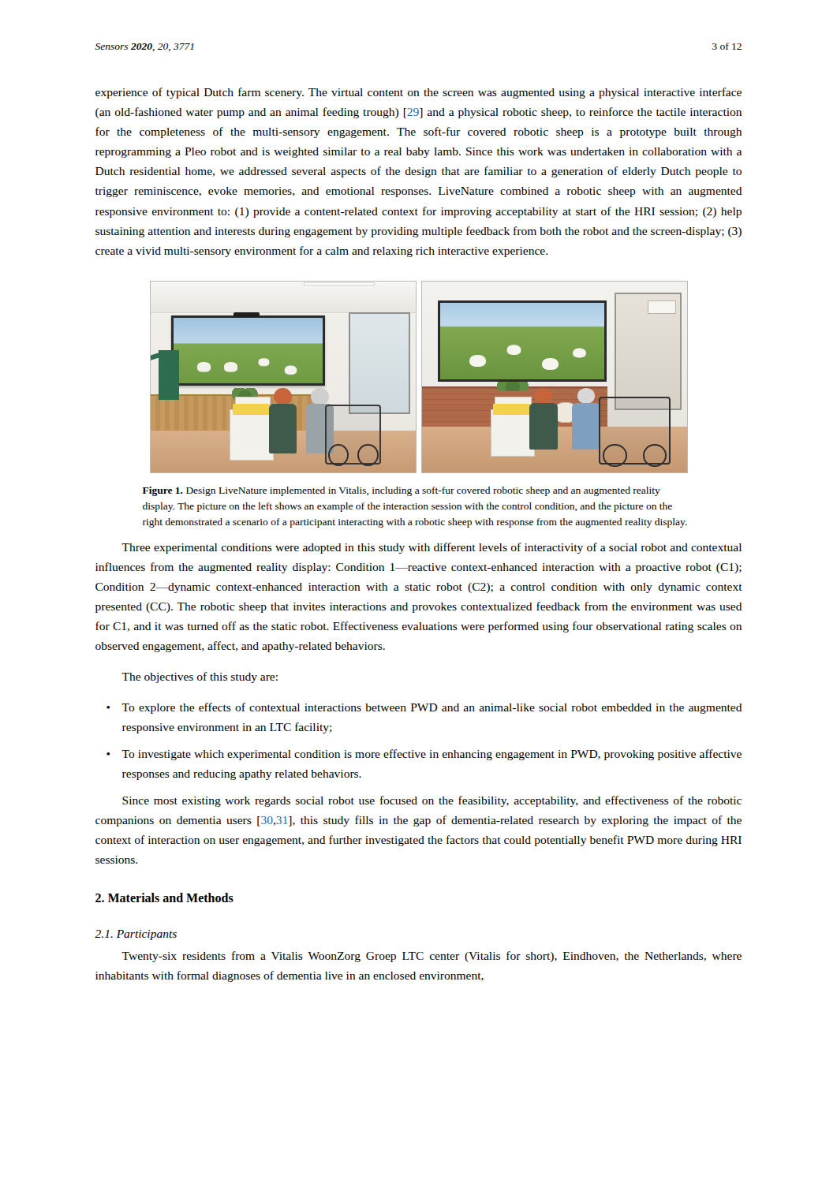Sensors 2020, 20, 3771
3 of 12
experience of typical Dutch farm scenery. The virtual content on the screen was augmented using a physical interactive interface (an old-fashioned water pump and an animal feeding trough) [29] and a physical robotic sheep, to reinforce the tactile interaction for the completeness of the multi-sensory engagement. The soft-fur covered robotic sheep is a prototype built through reprogramming a Pleo robot and is weighted similar to a real baby lamb. Since this work was undertaken in collaboration with a Dutch residential home, we addressed several aspects of the design that are familiar to a generation of elderly Dutch people to trigger reminiscence, evoke memories, and emotional responses. LiveNature combined a robotic sheep with an augmented responsive environment to: (1) provide a content-related context for improving acceptability at start of the HRI session; (2) help sustaining attention and interests during engagement by providing multiple feedback from both the robot and the screen-display; (3) create a vivid multi-sensory environment for a calm and relaxing rich interactive experience.
Figure 1. Design LiveNature implemented in Vitalis, including a soft-fur covered robotic sheep and an augmented reality display. The picture on the left shows an example of the interaction session with the control condition, and the picture on the right demonstrated a scenario of a participant interacting with a robotic sheep with response from the augmented reality display.
Three experimental conditions were adopted in this study with different levels of interactivity of a social robot and contextual influences from the augmented reality display: Condition 1—reactive context-enhanced interaction with a proactive robot (C1); Condition 2—dynamic context-enhanced interaction with a static robot (C2); a control condition with only dynamic context presented (CC). The robotic sheep that invites interactions and provokes contextualized feedback from the environment was used for C1, and it was turned off as the static robot. Effectiveness evaluations were performed using four observational rating scales on observed engagement, affect, and apathy-related behaviors.
The objectives of this study are:
To explore the effects of contextual interactions between PWD and an animal-like social robot embedded in the augmented responsive environment in an LTC facility;
To investigate which experimental condition is more effective in enhancing engagement in PWD, provoking positive affective responses and reducing apathy related behaviors.
Since most existing work regards social robot use focused on the feasibility, acceptability, and effectiveness of the robotic companions on dementia users [30,31], this study fills in the gap of dementia-related research by exploring the impact of the context of interaction on user engagement, and further investigated the factors that could potentially benefit PWD more during HRI sessions.
2. Materials and Methods
2.1. Participants
Twenty-six residents from a Vitalis WoonZorg Groep LTC center (Vitalis for short), Eindhoven, the Netherlands, where inhabitants with formal diagnoses of dementia live in an enclosed environment,